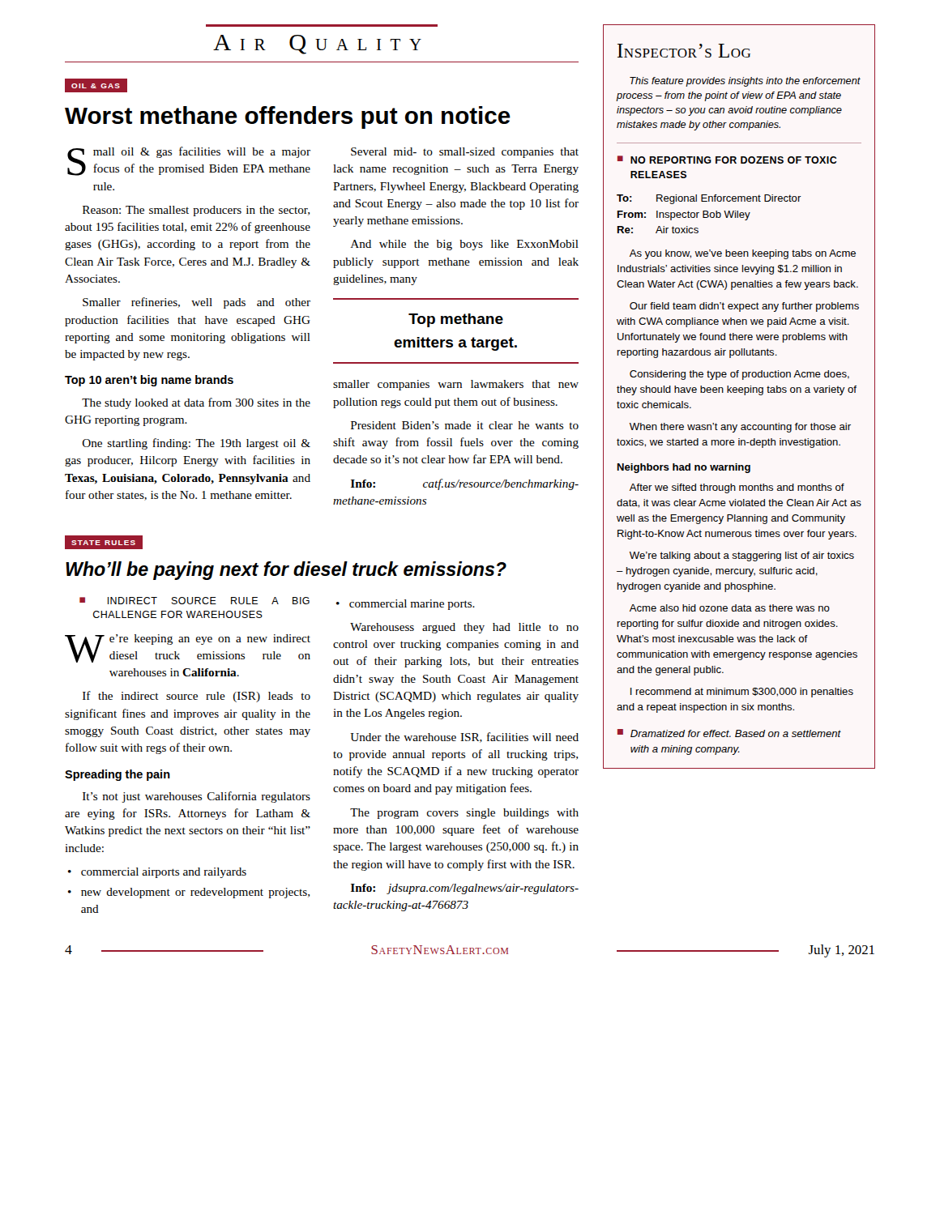Air Quality
OIL & GAS
Worst methane offenders put on notice
Small oil & gas facilities will be a major focus of the promised Biden EPA methane rule.
Reason: The smallest producers in the sector, about 195 facilities total, emit 22% of greenhouse gases (GHGs), according to a report from the Clean Air Task Force, Ceres and M.J. Bradley & Associates.
Smaller refineries, well pads and other production facilities that have escaped GHG reporting and some monitoring obligations will be impacted by new regs.
Top 10 aren’t big name brands
The study looked at data from 300 sites in the GHG reporting program.
One startling finding: The 19th largest oil & gas producer, Hilcorp Energy with facilities in Texas, Louisiana, Colorado, Pennsylvania and four other states, is the No. 1 methane emitter.
Several mid- to small-sized companies that lack name recognition – such as Terra Energy Partners, Flywheel Energy, Blackbeard Operating and Scout Energy – also made the top 10 list for yearly methane emissions.
And while the big boys like ExxonMobil publicly support methane emission and leak guidelines, many
Top methane
emitters a target.
smaller companies warn lawmakers that new pollution regs could put them out of business.
President Biden’s made it clear he wants to shift away from fossil fuels over the coming decade so it’s not clear how far EPA will bend.
Info: catf.us/resource/benchmarking-methane-emissions
STATE RULES
Who’ll be paying next for diesel truck emissions?
■INDIRECT SOURCE RULE A BIG CHALLENGE FOR WAREHOUSES
We’re keeping an eye on a new indirect diesel truck emissions rule on warehouses in California.
If the indirect source rule (ISR) leads to significant fines and improves air quality in the smoggy South Coast district, other states may follow suit with regs of their own.
Spreading the pain
It’s not just warehouses California regulators are eying for ISRs. Attorneys for Latham & Watkins predict the next sectors on their “hit list” include:
commercial airports and railyards
new development or redevelopment projects, and
commercial marine ports.
Warehousess argued they had little to no control over trucking companies coming in and out of their parking lots, but their entreaties didn’t sway the South Coast Air Management District (SCAQMD) which regulates air quality in the Los Angeles region.
Under the warehouse ISR, facilities will need to provide annual reports of all trucking trips, notify the SCAQMD if a new trucking operator comes on board and pay mitigation fees.
The program covers single buildings with more than 100,000 square feet of warehouse space. The largest warehouses (250,000 sq. ft.) in the region will have to comply first with the ISR.
Info: jdsupra.com/legalnews/air-regulators-tackle-trucking-at-4766873
Inspector’s Log
This feature provides insights into the enforcement process – from the point of view of EPA and state inspectors – so you can avoid routine compliance mistakes made by other companies.
■NO REPORTING FOR DOZENS OF TOXIC RELEASES
To: Regional Enforcement Director
From: Inspector Bob Wiley
Re: Air toxics
As you know, we’ve been keeping tabs on Acme Industrials’ activities since levying $1.2 million in Clean Water Act (CWA) penalties a few years back.
Our field team didn’t expect any further problems with CWA compliance when we paid Acme a visit. Unfortunately we found there were problems with reporting hazardous air pollutants.
Considering the type of production Acme does, they should have been keeping tabs on a variety of toxic chemicals.
When there wasn’t any accounting for those air toxics, we started a more in-depth investigation.
Neighbors had no warning
After we sifted through months and months of data, it was clear Acme violated the Clean Air Act as well as the Emergency Planning and Community Right-to-Know Act numerous times over four years.
We’re talking about a staggering list of air toxics – hydrogen cyanide, mercury, sulfuric acid, hydrogen cyanide and phosphine.
Acme also hid ozone data as there was no reporting for sulfur dioxide and nitrogen oxides. What’s most inexcusable was the lack of communication with emergency response agencies and the general public.
I recommend at minimum $300,000 in penalties and a repeat inspection in six months.
■Dramatized for effect. Based on a settlement with a mining company.
4
SafetyNewsAlert.com
July 1, 2021